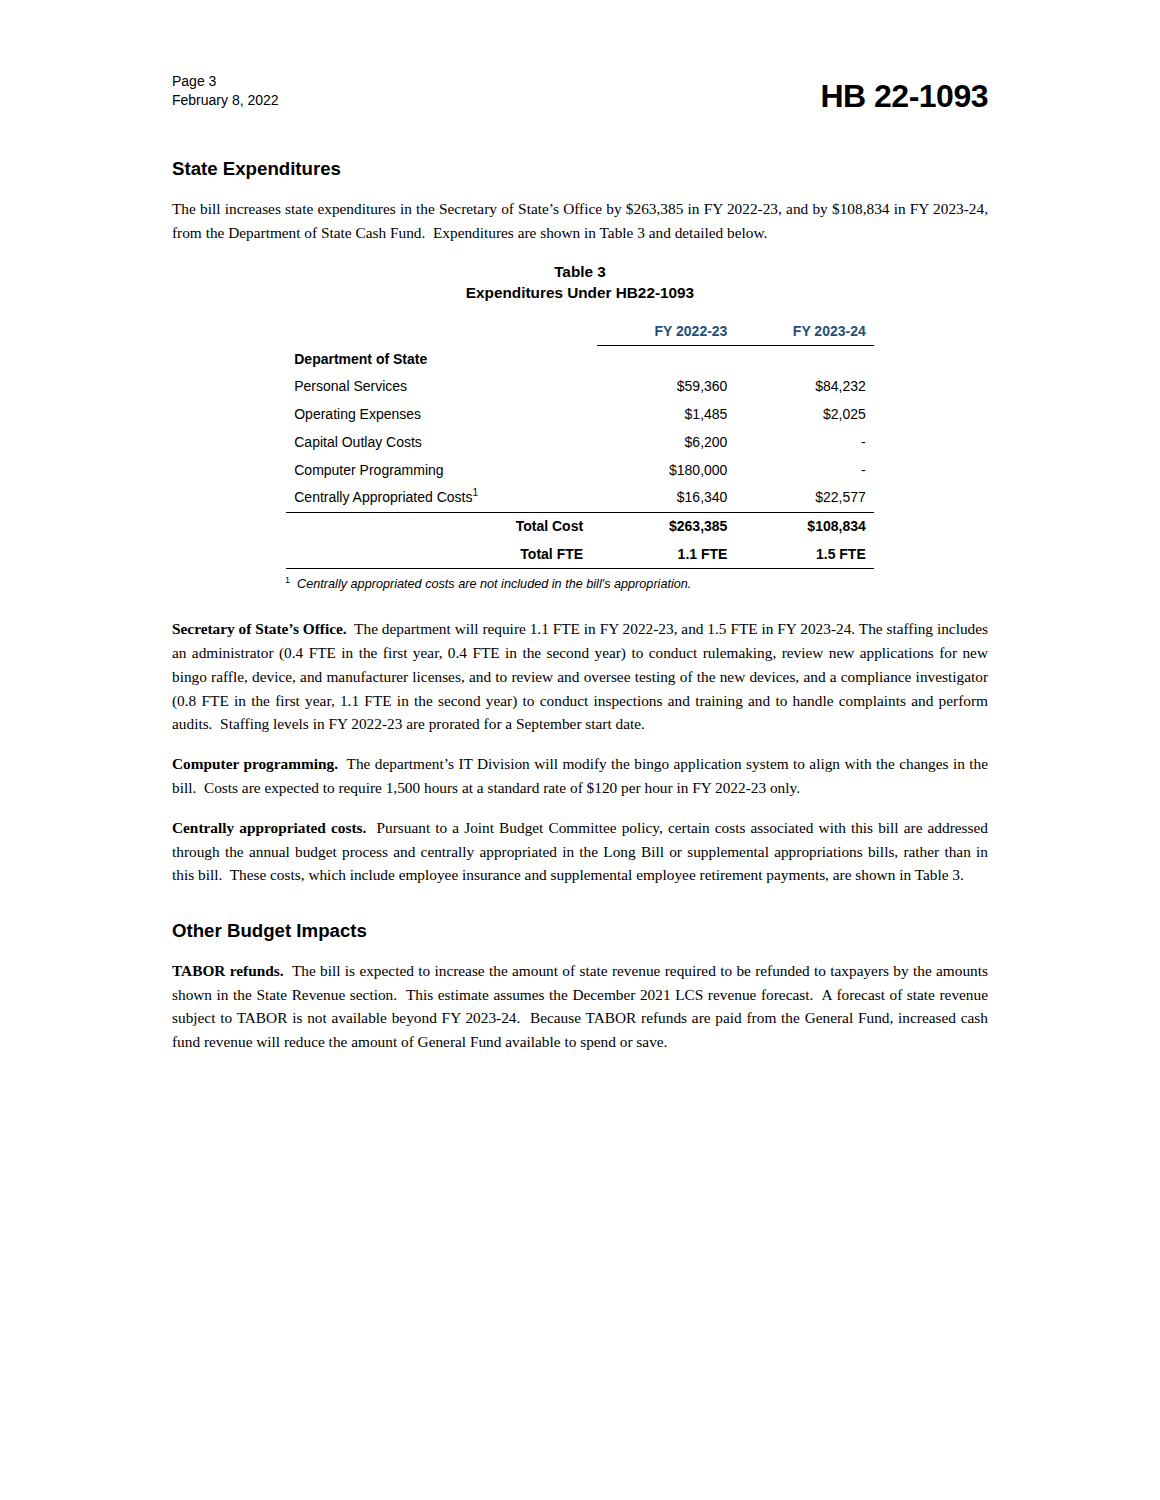Page 3
February 8, 2022
HB 22-1093
State Expenditures
The bill increases state expenditures in the Secretary of State’s Office by $263,385 in FY 2022-23, and by $108,834 in FY 2023-24, from the Department of State Cash Fund. Expenditures are shown in Table 3 and detailed below.
Table 3 Expenditures Under HB22-1093
| | | FY 2022-23 | FY 2023-24 |
| --- | --- | --- | --- |
| Department of State | | |
| Personal Services | $59,360 | $84,232 |
| Operating Expenses | $1,485 | $2,025 |
| Capital Outlay Costs | $6,200 | - |
| Computer Programming | $180,000 | - |
| Centrally Appropriated Costs 1 | $16,340 | $22,577 |
| | Total Cost | $263,385 | $108,834 |
| | Total FTE | 1.1 FTE | 1.5 FTE |
1 Centrally appropriated costs are not included in the bill's appropriation.
Secretary of State’s Office. The department will require 1.1 FTE in FY 2022-23, and 1.5 FTE in FY 2023-24. The staffing includes an administrator (0.4 FTE in the first year, 0.4 FTE in the second year) to conduct rulemaking, review new applications for new bingo raffle, device, and manufacturer licenses, and to review and oversee testing of the new devices, and a compliance investigator (0.8 FTE in the first year, 1.1 FTE in the second year) to conduct inspections and training and to handle complaints and perform audits. Staffing levels in FY 2022-23 are prorated for a September start date.
Computer programming. The department’s IT Division will modify the bingo application system to align with the changes in the bill. Costs are expected to require 1,500 hours at a standard rate of $120 per hour in FY 2022-23 only.
Centrally appropriated costs. Pursuant to a Joint Budget Committee policy, certain costs associated with this bill are addressed through the annual budget process and centrally appropriated in the Long Bill or supplemental appropriations bills, rather than in this bill. These costs, which include employee insurance and supplemental employee retirement payments, are shown in Table 3.
Other Budget Impacts
TABOR refunds. The bill is expected to increase the amount of state revenue required to be refunded to taxpayers by the amounts shown in the State Revenue section. This estimate assumes the December 2021 LCS revenue forecast. A forecast of state revenue subject to TABOR is not available beyond FY 2023-24. Because TABOR refunds are paid from the General Fund, increased cash fund revenue will reduce the amount of General Fund available to spend or save.